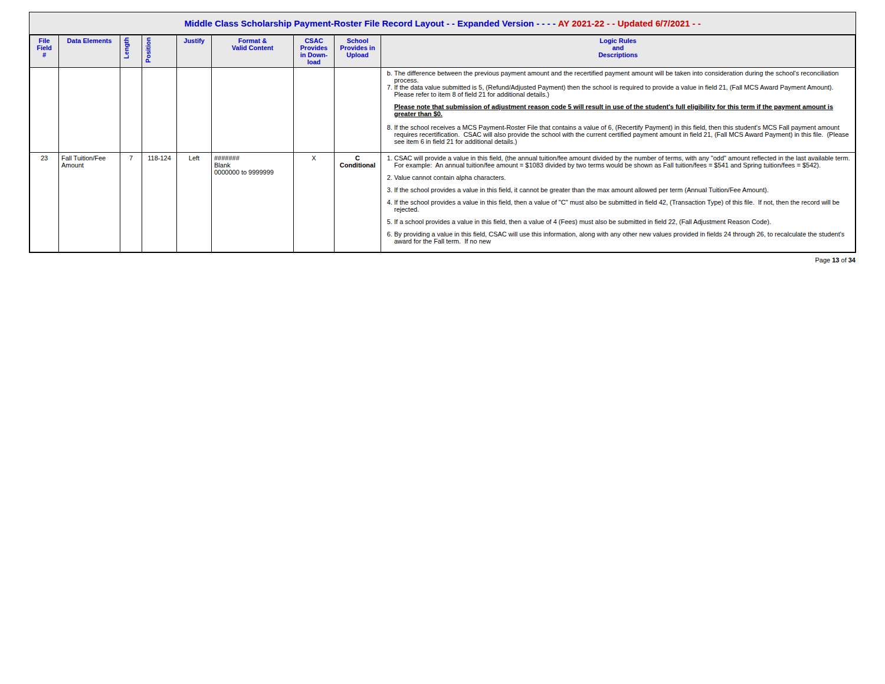Middle Class Scholarship Payment-Roster File Record Layout - - Expanded Version - - - - AY 2021-22 - - Updated 6/7/2021 - -
| File Field # | Data Elements | Length | Position | Justify | Format & Valid Content | CSAC Provides in Down- load | School Provides in Upload | Logic Rules and Descriptions |
| --- | --- | --- | --- | --- | --- | --- | --- | --- |
| | | | | | | | | The difference between the previous payment amount and the recertified payment amount will be taken into consideration during the school's reconciliation process. If the data value submitted is 5, (Refund/Adjusted Payment) then the school is required to provide a value in field 21, (Fall MCS Award Payment Amount). Please refer to item 8 of field 21 for additional details.) Please note that submission of adjustment reason code 5 will result in use of the student's full eligibility for this term if the payment amount is greater than $0. If the school receives a MCS Payment-Roster File that contains a value of 6, (Recertify Payment) in this field, then this student's MCS Fall payment amount requires recertification. CSAC will also provide the school with the current certified payment amount in field 21, (Fall MCS Award Payment) in this file. (Please see item 6 in field 21 for additional details.) |
| 23 | Fall Tuition/Fee Amount | 7 | 118-124 | Left | ####### Blank 0000000 to 9999999 | X | C Conditional | CSAC will provide a value in this field, (the annual tuition/fee amount divided by the number of terms, with any "odd" amount reflected in the last available term. For example: An annual tuition/fee amount = $1083 divided by two terms would be shown as Fall tuition/fees = $541 and Spring tuition/fees = $542). Value cannot contain alpha characters. If the school provides a value in this field, it cannot be greater than the max amount allowed per term (Annual Tuition/Fee Amount). If the school provides a value in this field, then a value of "C" must also be submitted in field 42, (Transaction Type) of this file. If not, then the record will be rejected. If a school provides a value in this field, then a value of 4 (Fees) must also be submitted in field 22, (Fall Adjustment Reason Code). By providing a value in this field, CSAC will use this information, along with any other new values provided in fields 24 through 26, to recalculate the student's award for the Fall term. If no new |
Page 13 of 34